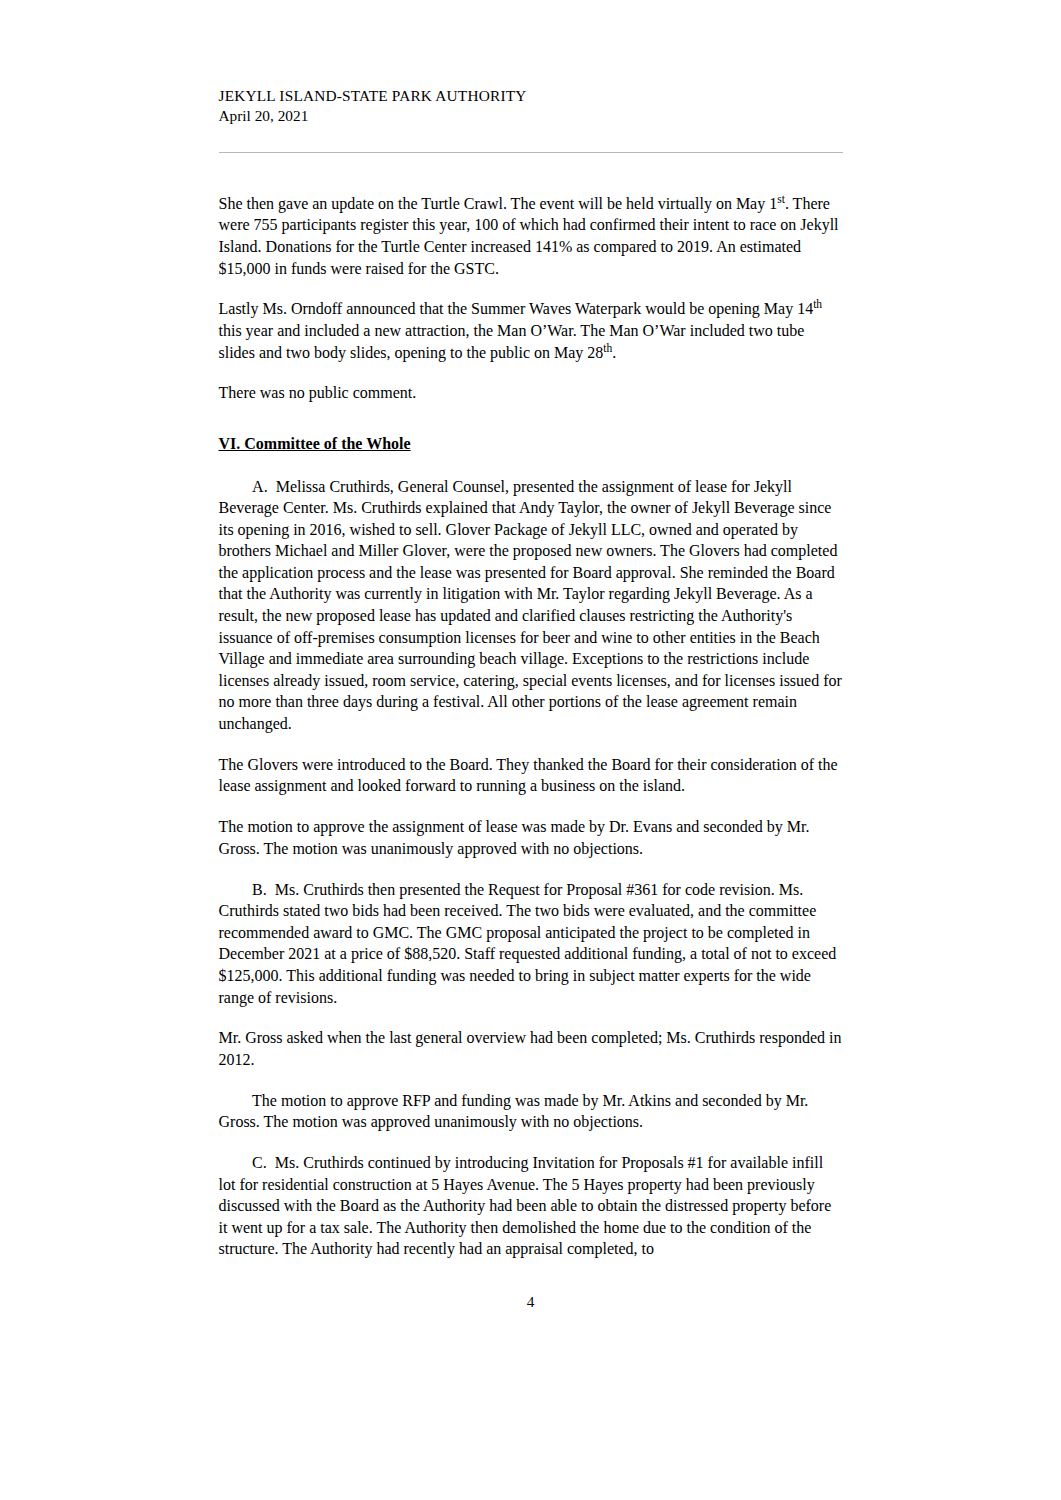JEKYLL ISLAND-STATE PARK AUTHORITY
April 20, 2021
She then gave an update on the Turtle Crawl. The event will be held virtually on May 1st. There were 755 participants register this year, 100 of which had confirmed their intent to race on Jekyll Island. Donations for the Turtle Center increased 141% as compared to 2019. An estimated $15,000 in funds were raised for the GSTC.
Lastly Ms. Orndoff announced that the Summer Waves Waterpark would be opening May 14th this year and included a new attraction, the Man O’War. The Man O’War included two tube slides and two body slides, opening to the public on May 28th.
There was no public comment.
VI. Committee of the Whole
A. Melissa Cruthirds, General Counsel, presented the assignment of lease for Jekyll Beverage Center. Ms. Cruthirds explained that Andy Taylor, the owner of Jekyll Beverage since its opening in 2016, wished to sell. Glover Package of Jekyll LLC, owned and operated by brothers Michael and Miller Glover, were the proposed new owners. The Glovers had completed the application process and the lease was presented for Board approval. She reminded the Board that the Authority was currently in litigation with Mr. Taylor regarding Jekyll Beverage. As a result, the new proposed lease has updated and clarified clauses restricting the Authority's issuance of off-premises consumption licenses for beer and wine to other entities in the Beach Village and immediate area surrounding beach village. Exceptions to the restrictions include licenses already issued, room service, catering, special events licenses, and for licenses issued for no more than three days during a festival. All other portions of the lease agreement remain unchanged.
The Glovers were introduced to the Board. They thanked the Board for their consideration of the lease assignment and looked forward to running a business on the island.
The motion to approve the assignment of lease was made by Dr. Evans and seconded by Mr. Gross. The motion was unanimously approved with no objections.
B. Ms. Cruthirds then presented the Request for Proposal #361 for code revision. Ms. Cruthirds stated two bids had been received. The two bids were evaluated, and the committee recommended award to GMC. The GMC proposal anticipated the project to be completed in December 2021 at a price of $88,520. Staff requested additional funding, a total of not to exceed $125,000. This additional funding was needed to bring in subject matter experts for the wide range of revisions.
Mr. Gross asked when the last general overview had been completed; Ms. Cruthirds responded in 2012.
The motion to approve RFP and funding was made by Mr. Atkins and seconded by Mr. Gross. The motion was approved unanimously with no objections.
C. Ms. Cruthirds continued by introducing Invitation for Proposals #1 for available infill lot for residential construction at 5 Hayes Avenue. The 5 Hayes property had been previously discussed with the Board as the Authority had been able to obtain the distressed property before it went up for a tax sale. The Authority then demolished the home due to the condition of the structure. The Authority had recently had an appraisal completed, to
4